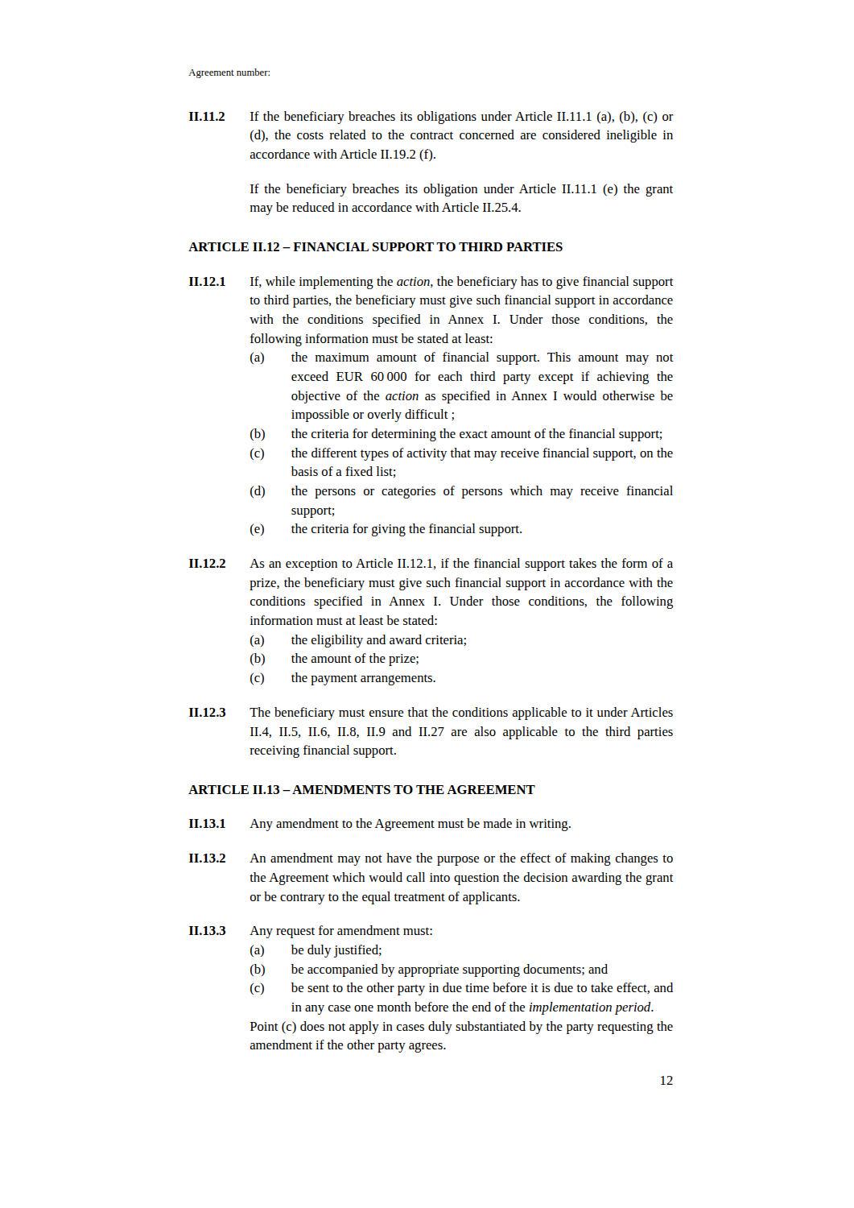Agreement number:
II.11.2
If the beneficiary breaches its obligations under Article II.11.1 (a), (b), (c) or (d), the costs related to the contract concerned are considered ineligible in accordance with Article II.19.2 (f).
If the beneficiary breaches its obligation under Article II.11.1 (e) the grant may be reduced in accordance with Article II.25.4.
Article II.12 – Financial support to third parties
II.12.1
If, while implementing the action, the beneficiary has to give financial support to third parties, the beneficiary must give such financial support in accordance with the conditions specified in Annex I. Under those conditions, the following information must be stated at least:
(a) the maximum amount of financial support. This amount may not exceed EUR 60 000 for each third party except if achieving the objective of the action as specified in Annex I would otherwise be impossible or overly difficult ;
(b) the criteria for determining the exact amount of the financial support;
(c) the different types of activity that may receive financial support, on the basis of a fixed list;
(d) the persons or categories of persons which may receive financial support;
(e) the criteria for giving the financial support.
II.12.2
As an exception to Article II.12.1, if the financial support takes the form of a prize, the beneficiary must give such financial support in accordance with the conditions specified in Annex I. Under those conditions, the following information must at least be stated:
(a) the eligibility and award criteria;
(b) the amount of the prize;
(c) the payment arrangements.
II.12.3
The beneficiary must ensure that the conditions applicable to it under Articles II.4, II.5, II.6, II.8, II.9 and II.27 are also applicable to the third parties receiving financial support.
Article II.13 – Amendments to the Agreement
II.13.1
Any amendment to the Agreement must be made in writing.
II.13.2
An amendment may not have the purpose or the effect of making changes to the Agreement which would call into question the decision awarding the grant or be contrary to the equal treatment of applicants.
II.13.3
Any request for amendment must:
(a) be duly justified;
(b) be accompanied by appropriate supporting documents; and
(c) be sent to the other party in due time before it is due to take effect, and in any case one month before the end of the implementation period.
Point (c) does not apply in cases duly substantiated by the party requesting the amendment if the other party agrees.
12